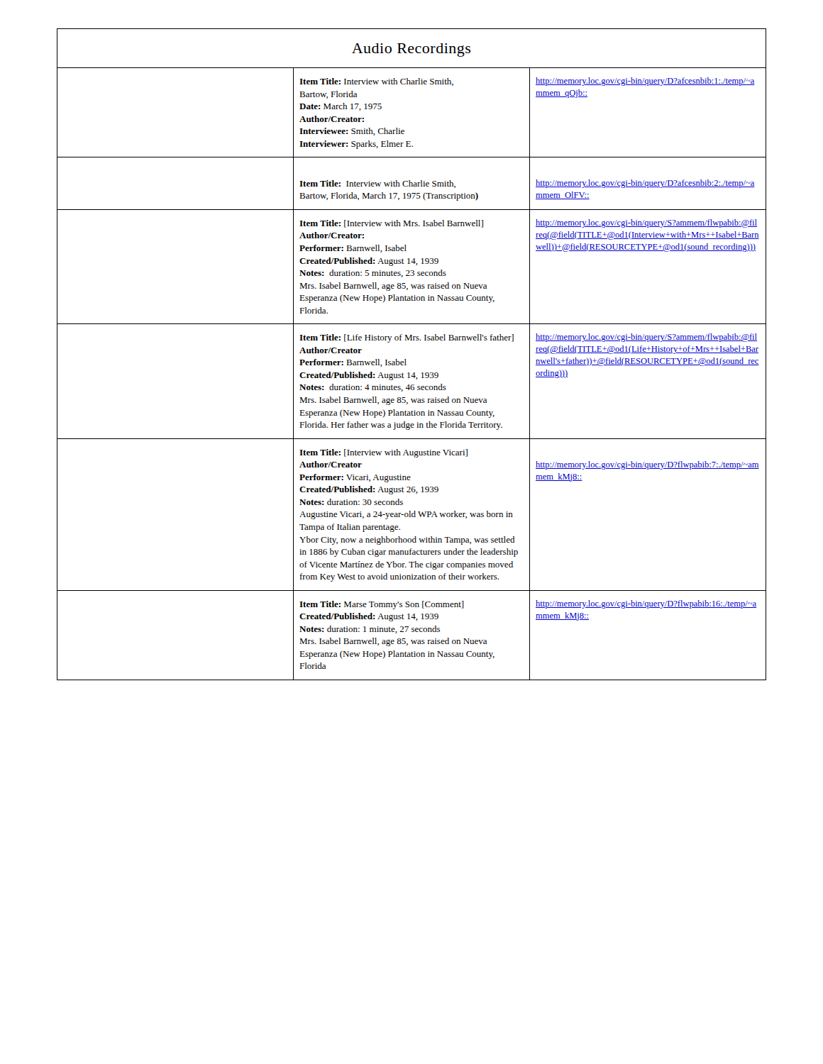| Audio Recordings |
| | Item Title: Interview with Charlie Smith, Bartow, Florida Date: March 17, 1975 Author/Creator: Interviewee: Smith, Charlie Interviewer: Sparks, Elmer E. | http://memory.loc.gov/cgi-bin/query/D?afcesnbib:1:./temp/~ammem_qOjb:: |
| | Item Title: Interview with Charlie Smith, Bartow, Florida, March 17, 1975 (Transcription ) | http://memory.loc.gov/cgi-bin/query/D?afcesnbib:2:./temp/~ammem_OlFV:: |
| | Item Title: [Interview with Mrs. Isabel Barnwell] Author/Creator: Performer: Barnwell, Isabel Created/Published: August 14, 1939 Notes: duration: 5 minutes, 23 seconds Mrs. Isabel Barnwell, age 85, was raised on Nueva Esperanza (New Hope) Plantation in Nassau County, Florida. | http://memory.loc.gov/cgi-bin/query/S?ammem/flwpabib:@filreq(@field(TITLE+@od1(Interview+with+Mrs++Isabel+Barnwell))+@field(RESOURCETYPE+@od1(sound_recording))) |
| | Item Title: [Life History of Mrs. Isabel Barnwell's father] Author/Creator Performer: Barnwell, Isabel Created/Published: August 14, 1939 Notes: duration: 4 minutes, 46 seconds Mrs. Isabel Barnwell, age 85, was raised on Nueva Esperanza (New Hope) Plantation in Nassau County, Florida. Her father was a judge in the Florida Territory. | http://memory.loc.gov/cgi-bin/query/S?ammem/flwpabib:@filreq(@field(TITLE+@od1(Life+History+of+Mrs++Isabel+Barnwell's+father))+@field(RESOURCETYPE+@od1(sound_recording))) |
| | Item Title: [Interview with Augustine Vicari] Author/Creator Performer: Vicari, Augustine Created/Published: August 26, 1939 Notes: duration: 30 seconds Augustine Vicari, a 24-year-old WPA worker, was born in Tampa of Italian parentage. Ybor City, now a neighborhood within Tampa, was settled in 1886 by Cuban cigar manufacturers under the leadership of Vicente Martínez de Ybor. The cigar companies moved from Key West to avoid unionization of their workers. | http://memory.loc.gov/cgi-bin/query/D?flwpabib:7:./temp/~ammem_kMj8:: |
| | Item Title: Marse Tommy's Son [Comment] Created/Published: August 14, 1939 Notes: duration: 1 minute, 27 seconds Mrs. Isabel Barnwell, age 85, was raised on Nueva Esperanza (New Hope) Plantation in Nassau County, Florida | http://memory.loc.gov/cgi-bin/query/D?flwpabib:16:./temp/~ammem_kMj8:: |